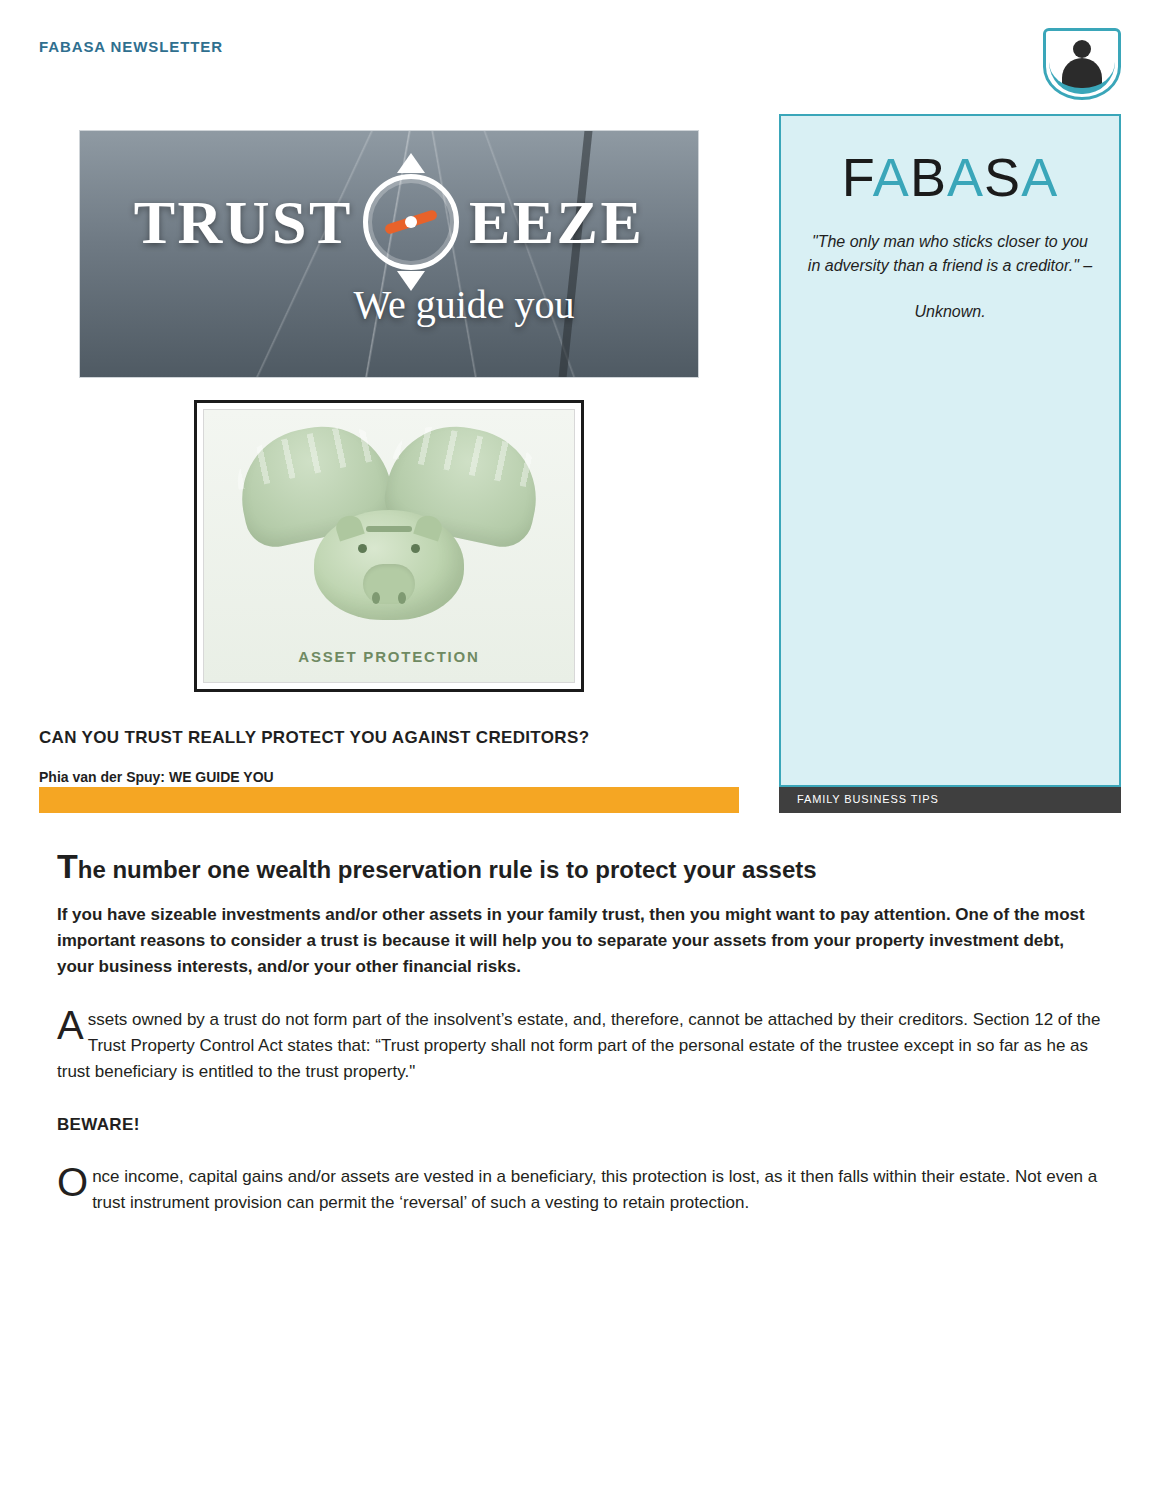FABASA Newsletter
TRUST EEZE
We guide you
ASSET PROTECTION
CAN YOU TRUST REALLY PROTECT YOU AGAINST CREDITORS?
Phia van der Spuy: WE GUIDE YOU
FABASA
"The only man who sticks closer to you in adversity than a friend is a creditor." – Unknown.
Family Business Tips
The number one wealth preservation rule is to protect your assets
If you have sizeable investments and/or other assets in your family trust, then you might want to pay attention. One of the most important reasons to consider a trust is because it will help you to separate your assets from your property investment debt, your business interests, and/or your other financial risks.
Assets owned by a trust do not form part of the insolvent’s estate, and, therefore, cannot be attached by their creditors. Section 12 of the Trust Property Control Act states that: “Trust property shall not form part of the personal estate of the trustee except in so far as he as trust beneficiary is entitled to the trust property."
BEWARE!
Once income, capital gains and/or assets are vested in a beneficiary, this protection is lost, as it then falls within their estate. Not even a trust instrument provision can permit the ‘reversal’ of such a vesting to retain protection.